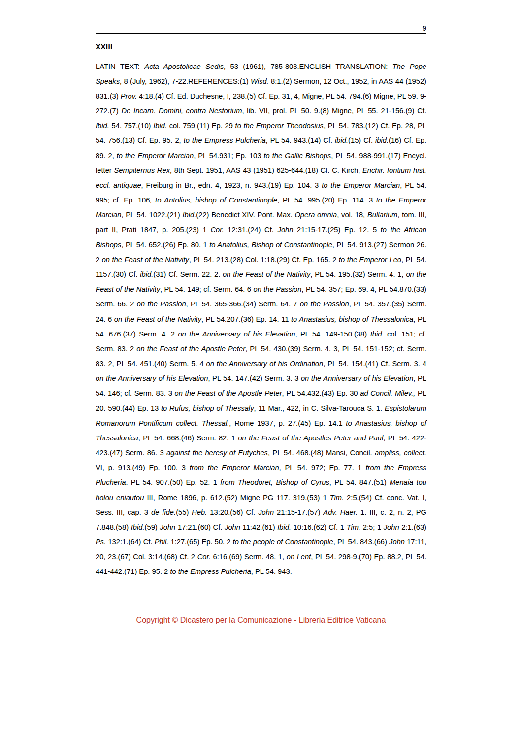9
XXIII
LATIN TEXT: Acta Apostolicae Sedis, 53 (1961), 785-803.ENGLISH TRANSLATION: The Pope Speaks, 8 (July, 1962), 7-22.REFERENCES:(1) Wisd. 8:1.(2) Sermon, 12 Oct., 1952, in AAS 44 (1952) 831.(3) Prov. 4:18.(4) Cf. Ed. Duchesne, I, 238.(5) Cf. Ep. 31, 4, Migne, PL 54. 794.(6) Migne, PL 59. 9-272.(7) De Incarn. Domini, contra Nestorium, lib. VII, prol. PL 50. 9.(8) Migne, PL 55. 21-156.(9) Cf. Ibid. 54. 757.(10) Ibid. col. 759.(11) Ep. 29 to the Emperor Theodosius, PL 54. 783.(12) Cf. Ep. 28, PL 54. 756.(13) Cf. Ep. 95. 2, to the Empress Pulcheria, PL 54. 943.(14) Cf. ibid.(15) Cf. ibid.(16) Cf. Ep. 89. 2, to the Emperor Marcian, PL 54.931; Ep. 103 to the Gallic Bishops, PL 54. 988-991.(17) Encycl. letter Sempiternus Rex, 8th Sept. 1951, AAS 43 (1951) 625-644.(18) Cf. C. Kirch, Enchir. fontium hist. eccl. antiquae, Freiburg in Br., edn. 4, 1923, n. 943.(19) Ep. 104. 3 to the Emperor Marcian, PL 54. 995; cf. Ep. 106, to Antolius, bishop of Constantinople, PL 54. 995.(20) Ep. 114. 3 to the Emperor Marcian, PL 54. 1022.(21) Ibid.(22) Benedict XIV. Pont. Max. Opera omnia, vol. 18, Bullarium, tom. III, part II, Prati 1847, p. 205.(23) 1 Cor. 12:31.(24) Cf. John 21:15-17.(25) Ep. 12. 5 to the African Bishops, PL 54. 652.(26) Ep. 80. 1 to Anatolius, Bishop of Constantinople, PL 54. 913.(27) Sermon 26. 2 on the Feast of the Nativity, PL 54. 213.(28) Col. 1:18.(29) Cf. Ep. 165. 2 to the Emperor Leo, PL 54. 1157.(30) Cf. ibid.(31) Cf. Serm. 22. 2. on the Feast of the Nativity, PL 54. 195.(32) Serm. 4. 1, on the Feast of the Nativity, PL 54. 149; cf. Serm. 64. 6 on the Passion, PL 54. 357; Ep. 69. 4, PL 54.870.(33) Serm. 66. 2 on the Passion, PL 54. 365-366.(34) Serm. 64. 7 on the Passion, PL 54. 357.(35) Serm. 24. 6 on the Feast of the Nativity, PL 54.207.(36) Ep. 14. 11 to Anastasius, bishop of Thessalonica, PL 54. 676.(37) Serm. 4. 2 on the Anniversary of his Elevation, PL 54. 149-150.(38) Ibid. col. 151; cf. Serm. 83. 2 on the Feast of the Apostle Peter, PL 54. 430.(39) Serm. 4. 3, PL 54. 151-152; cf. Serm. 83. 2, PL 54. 451.(40) Serm. 5. 4 on the Anniversary of his Ordination, PL 54. 154.(41) Cf. Serm. 3. 4 on the Anniversary of his Elevation, PL 54. 147.(42) Serm. 3. 3 on the Anniversary of his Elevation, PL 54. 146; cf. Serm. 83. 3 on the Feast of the Apostle Peter, PL 54.432.(43) Ep. 30 ad Concil. Milev., PL 20. 590.(44) Ep. 13 to Rufus, bishop of Thessaly, 11 Mar., 422, in C. Silva-Tarouca S. 1. Espistolarum Romanorum Pontificum collect. Thessal., Rome 1937, p. 27.(45) Ep. 14.1 to Anastasius, bishop of Thessalonica, PL 54. 668.(46) Serm. 82. 1 on the Feast of the Apostles Peter and Paul, PL 54. 422-423.(47) Serm. 86. 3 against the heresy of Eutyches, PL 54. 468.(48) Mansi, Concil. ampliss, collect. VI, p. 913.(49) Ep. 100. 3 from the Emperor Marcian, PL 54. 972; Ep. 77. 1 from the Empress Plucheria. PL 54. 907.(50) Ep. 52. 1 from Theodoret, Bishop of Cyrus, PL 54. 847.(51) Menaia tou holou eniautou III, Rome 1896, p. 612.(52) Migne PG 117. 319.(53) 1 Tim. 2:5.(54) Cf. conc. Vat. I, Sess. III, cap. 3 de fide.(55) Heb. 13:20.(56) Cf. John 21:15-17.(57) Adv. Haer. 1. III, c. 2, n. 2, PG 7.848.(58) Ibid.(59) John 17:21.(60) Cf. John 11:42.(61) Ibid. 10:16.(62) Cf. 1 Tim. 2:5; 1 John 2:1.(63) Ps. 132:1.(64) Cf. Phil. 1:27.(65) Ep. 50. 2 to the people of Constantinople, PL 54. 843.(66) John 17:11, 20, 23.(67) Col. 3:14.(68) Cf. 2 Cor. 6:16.(69) Serm. 48. 1, on Lent, PL 54. 298-9.(70) Ep. 88.2, PL 54. 441-442.(71) Ep. 95. 2 to the Empress Pulcheria, PL 54. 943.
Copyright © Dicastero per la Comunicazione - Libreria Editrice Vaticana